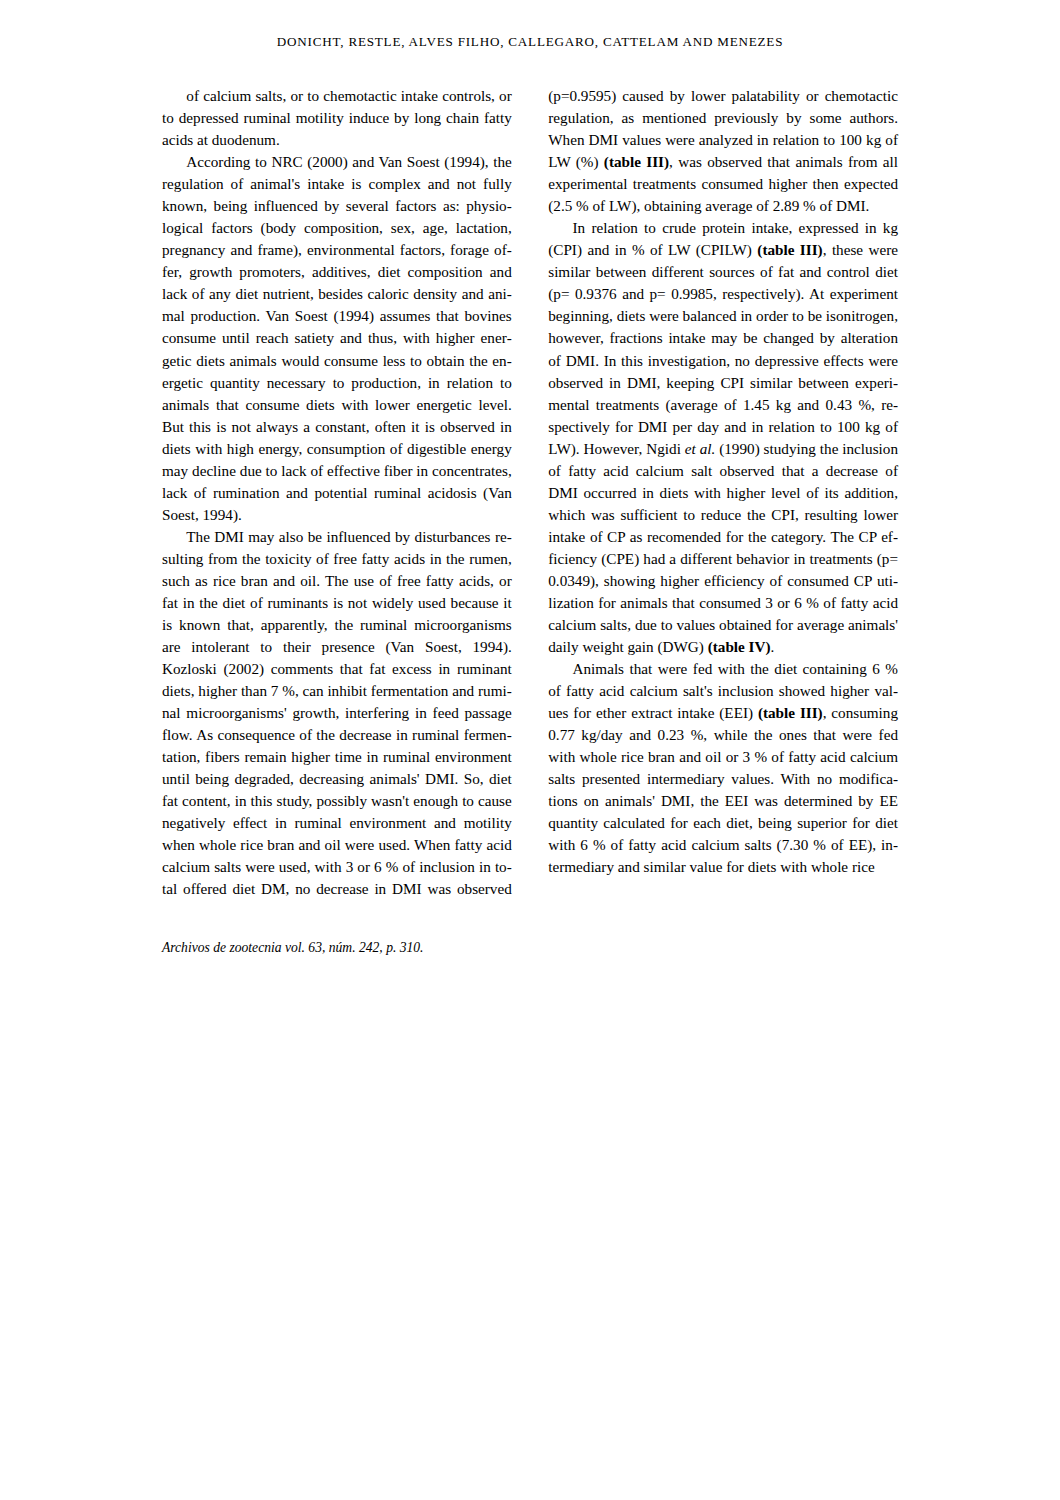Donicht, Restle, Alves Filho, Callegaro, Cattelam and Menezes
of calcium salts, or to chemotactic intake controls, or to depressed ruminal motility induce by long chain fatty acids at duodenum.
According to NRC (2000) and Van Soest (1994), the regulation of animal's intake is complex and not fully known, being influenced by several factors as: physiological factors (body composition, sex, age, lactation, pregnancy and frame), environmental factors, forage offer, growth promoters, additives, diet composition and lack of any diet nutrient, besides caloric density and animal production. Van Soest (1994) assumes that bovines consume until reach satiety and thus, with higher energetic diets animals would consume less to obtain the energetic quantity necessary to production, in relation to animals that consume diets with lower energetic level. But this is not always a constant, often it is observed in diets with high energy, consumption of digestible energy may decline due to lack of effective fiber in concentrates, lack of rumination and potential ruminal acidosis (Van Soest, 1994).
The DMI may also be influenced by disturbances resulting from the toxicity of free fatty acids in the rumen, such as rice bran and oil. The use of free fatty acids, or fat in the diet of ruminants is not widely used because it is known that, apparently, the ruminal microorganisms are intolerant to their presence (Van Soest, 1994). Kozloski (2002) comments that fat excess in ruminant diets, higher than 7 %, can inhibit fermentation and ruminal microorganisms' growth, interfering in feed passage flow. As consequence of the decrease in ruminal fermentation, fibers remain higher time in ruminal environment until being degraded, decreasing animals' DMI. So, diet fat content, in this study, possibly wasn't enough to cause negatively effect in ruminal environment and motility when whole rice bran and oil were used. When fatty acid calcium salts were used, with 3 or 6 % of inclusion in total offered diet DM, no decrease in DMI was observed (p=0.9595) caused by lower palatability or chemotactic regulation, as mentioned previously by some authors. When DMI values were analyzed in relation to 100 kg of LW (%) (table III), was observed that animals from all experimental treatments consumed higher then expected (2.5 % of LW), obtaining average of 2.89 % of DMI.
In relation to crude protein intake, expressed in kg (CPI) and in % of LW (CPILW) (table III), these were similar between different sources of fat and control diet (p= 0.9376 and p= 0.9985, respectively). At experiment beginning, diets were balanced in order to be isonitrogen, however, fractions intake may be changed by alteration of DMI. In this investigation, no depressive effects were observed in DMI, keeping CPI similar between experimental treatments (average of 1.45 kg and 0.43 %, respectively for DMI per day and in relation to 100 kg of LW). However, Ngidi et al. (1990) studying the inclusion of fatty acid calcium salt observed that a decrease of DMI occurred in diets with higher level of its addition, which was sufficient to reduce the CPI, resulting lower intake of CP as recomended for the category. The CP efficiency (CPE) had a different behavior in treatments (p= 0.0349), showing higher efficiency of consumed CP utilization for animals that consumed 3 or 6 % of fatty acid calcium salts, due to values obtained for average animals' daily weight gain (DWG) (table IV).
Animals that were fed with the diet containing 6 % of fatty acid calcium salt's inclusion showed higher values for ether extract intake (EEI) (table III), consuming 0.77 kg/day and 0.23 %, while the ones that were fed with whole rice bran and oil or 3 % of fatty acid calcium salts presented intermediary values. With no modifications on animals' DMI, the EEI was determined by EE quantity calculated for each diet, being superior for diet with 6 % of fatty acid calcium salts (7.30 % of EE), intermediary and similar value for diets with whole rice
Archivos de zootecnia vol. 63, núm. 242, p. 310.